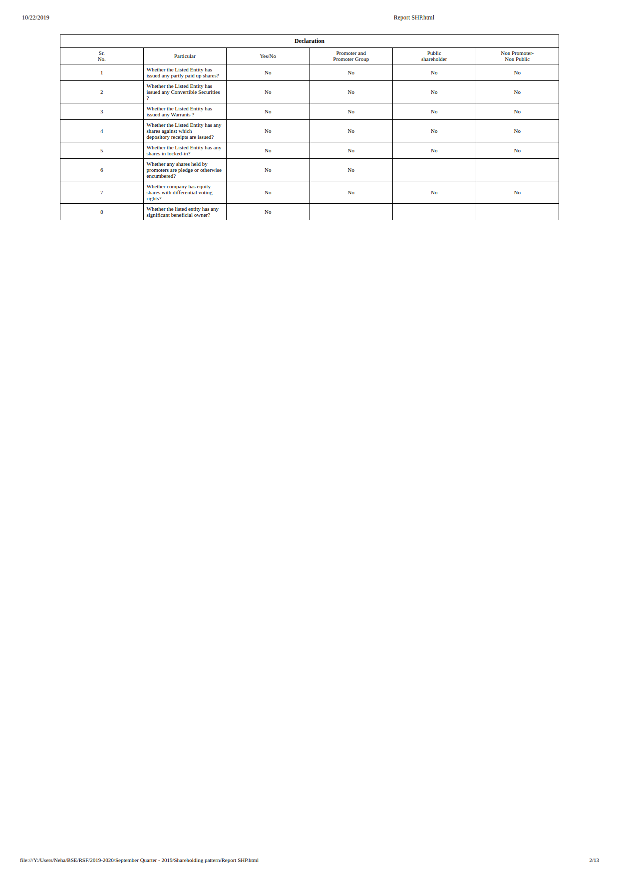10/22/2019
Report SHP.html
| Declaration |
| Sr. No. | Particular | Yes/No | Promoter and Promoter Group | Public shareholder | Non Promoter- Non Public |
| 1 | Whether the Listed Entity has issued any partly paid up shares? | No | No | No | No |
| 2 | Whether the Listed Entity has issued any Convertible Securities ? | No | No | No | No |
| 3 | Whether the Listed Entity has issued any Warrants ? | No | No | No | No |
| 4 | Whether the Listed Entity has any shares against which depository receipts are issued? | No | No | No | No |
| 5 | Whether the Listed Entity has any shares in locked-in? | No | No | No | No |
| 6 | Whether any shares held by promoters are pledge or otherwise encumbered? | No | No | | |
| 7 | Whether company has equity shares with differential voting rights? | No | No | No | No |
| 8 | Whether the listed entity has any significant beneficial owner? | No | | | |
file:///Y:/Users/Neha/BSE/RSF/2019-2020/September Quarter - 2019/Shareholding pattern/Report SHP.html
2/13